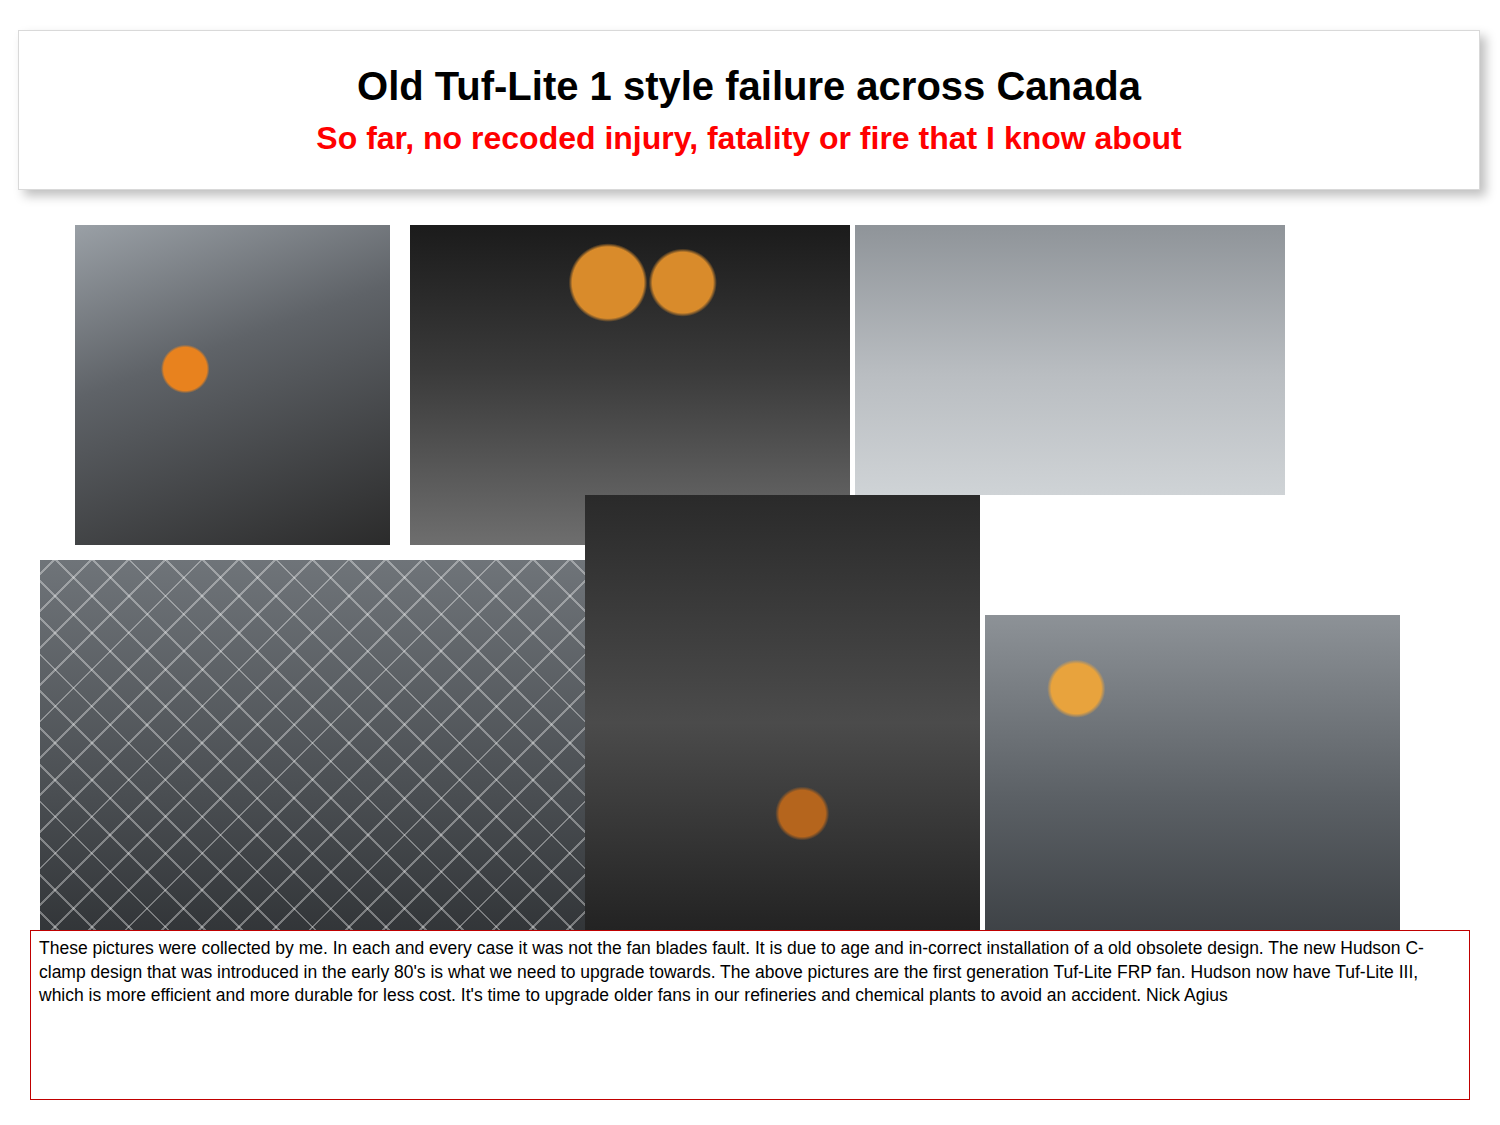Old Tuf-Lite 1 style failure across Canada
So far, no recoded injury, fatality or fire that I know about
These pictures were collected by me. In each and every case it was not the fan blades fault. It is due to age and in-correct installation of a old obsolete design. The new Hudson C-clamp design that was introduced in the early 80's is what we need to upgrade towards. The above pictures are the first generation Tuf-Lite FRP fan. Hudson now have Tuf-Lite III, which is more efficient and more durable for less cost. It's time to upgrade older fans in our refineries and chemical plants to avoid an accident. Nick Agius